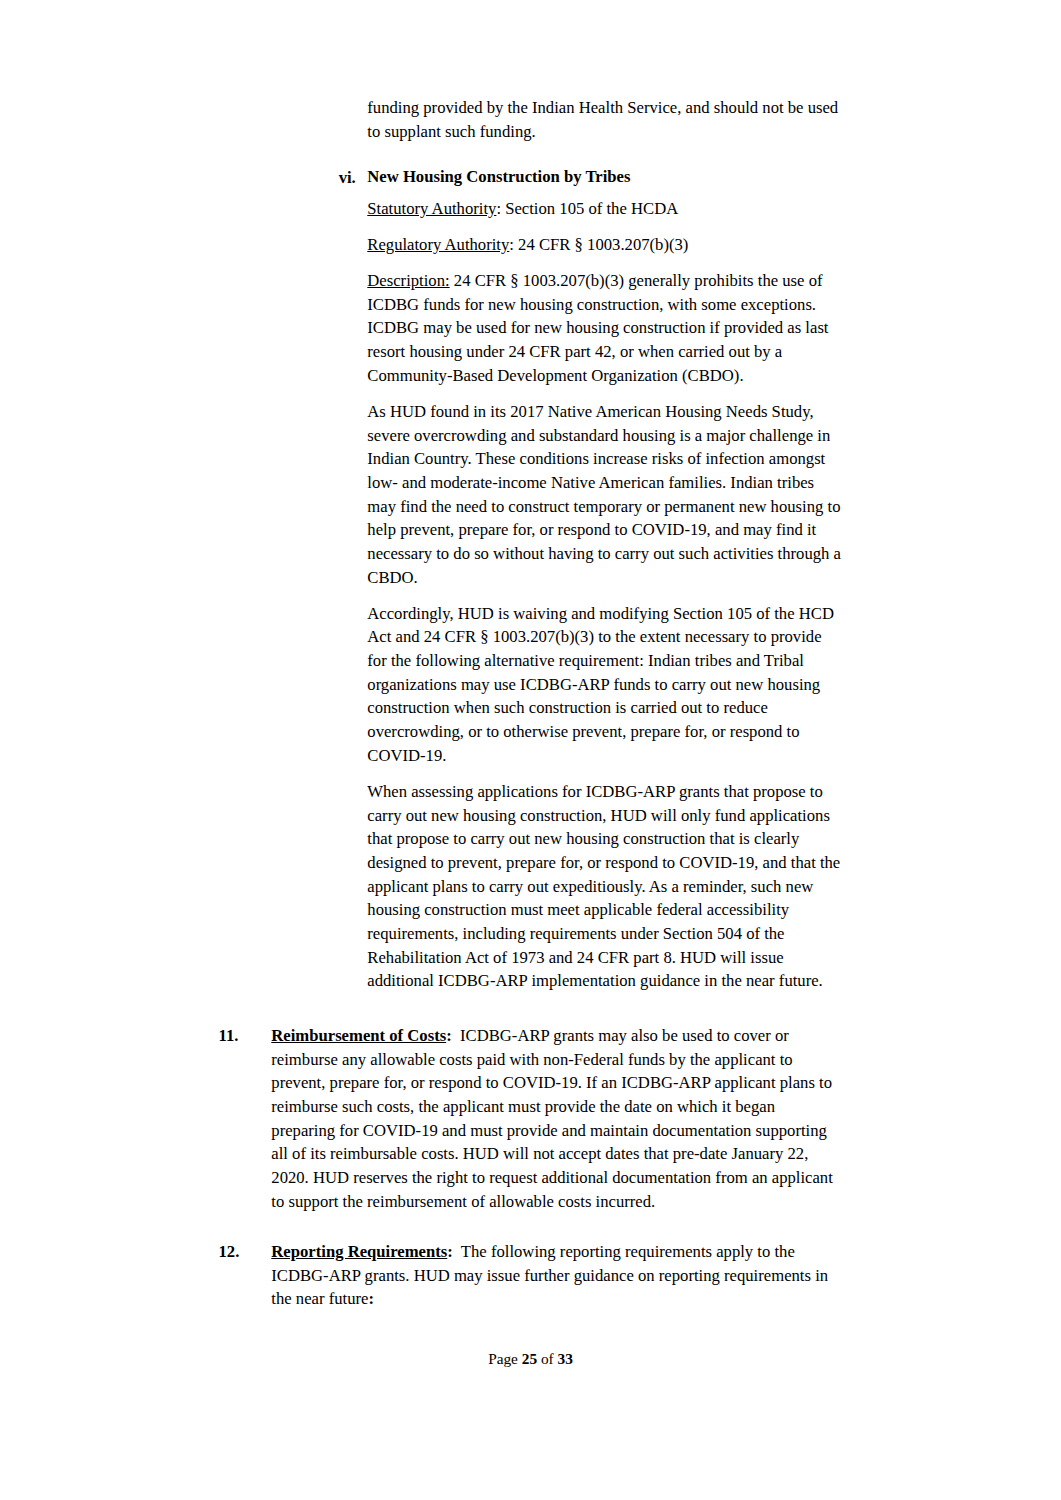funding provided by the Indian Health Service, and should not be used to supplant such funding.
vi.
New Housing Construction by Tribes
Statutory Authority: Section 105 of the HCDA
Regulatory Authority: 24 CFR § 1003.207(b)(3)
Description: 24 CFR § 1003.207(b)(3) generally prohibits the use of ICDBG funds for new housing construction, with some exceptions. ICDBG may be used for new housing construction if provided as last resort housing under 24 CFR part 42, or when carried out by a Community-Based Development Organization (CBDO).
As HUD found in its 2017 Native American Housing Needs Study, severe overcrowding and substandard housing is a major challenge in Indian Country. These conditions increase risks of infection amongst low- and moderate-income Native American families. Indian tribes may find the need to construct temporary or permanent new housing to help prevent, prepare for, or respond to COVID-19, and may find it necessary to do so without having to carry out such activities through a CBDO.
Accordingly, HUD is waiving and modifying Section 105 of the HCD Act and 24 CFR § 1003.207(b)(3) to the extent necessary to provide for the following alternative requirement: Indian tribes and Tribal organizations may use ICDBG-ARP funds to carry out new housing construction when such construction is carried out to reduce overcrowding, or to otherwise prevent, prepare for, or respond to COVID-19.
When assessing applications for ICDBG-ARP grants that propose to carry out new housing construction, HUD will only fund applications that propose to carry out new housing construction that is clearly designed to prevent, prepare for, or respond to COVID-19, and that the applicant plans to carry out expeditiously. As a reminder, such new housing construction must meet applicable federal accessibility requirements, including requirements under Section 504 of the Rehabilitation Act of 1973 and 24 CFR part 8. HUD will issue additional ICDBG-ARP implementation guidance in the near future.
11.
Reimbursement of Costs: ICDBG-ARP grants may also be used to cover or reimburse any allowable costs paid with non-Federal funds by the applicant to prevent, prepare for, or respond to COVID-19. If an ICDBG-ARP applicant plans to reimburse such costs, the applicant must provide the date on which it began preparing for COVID-19 and must provide and maintain documentation supporting all of its reimbursable costs. HUD will not accept dates that pre-date January 22, 2020. HUD reserves the right to request additional documentation from an applicant to support the reimbursement of allowable costs incurred.
12.
Reporting Requirements: The following reporting requirements apply to the ICDBG-ARP grants. HUD may issue further guidance on reporting requirements in the near future:
Page 25 of 33